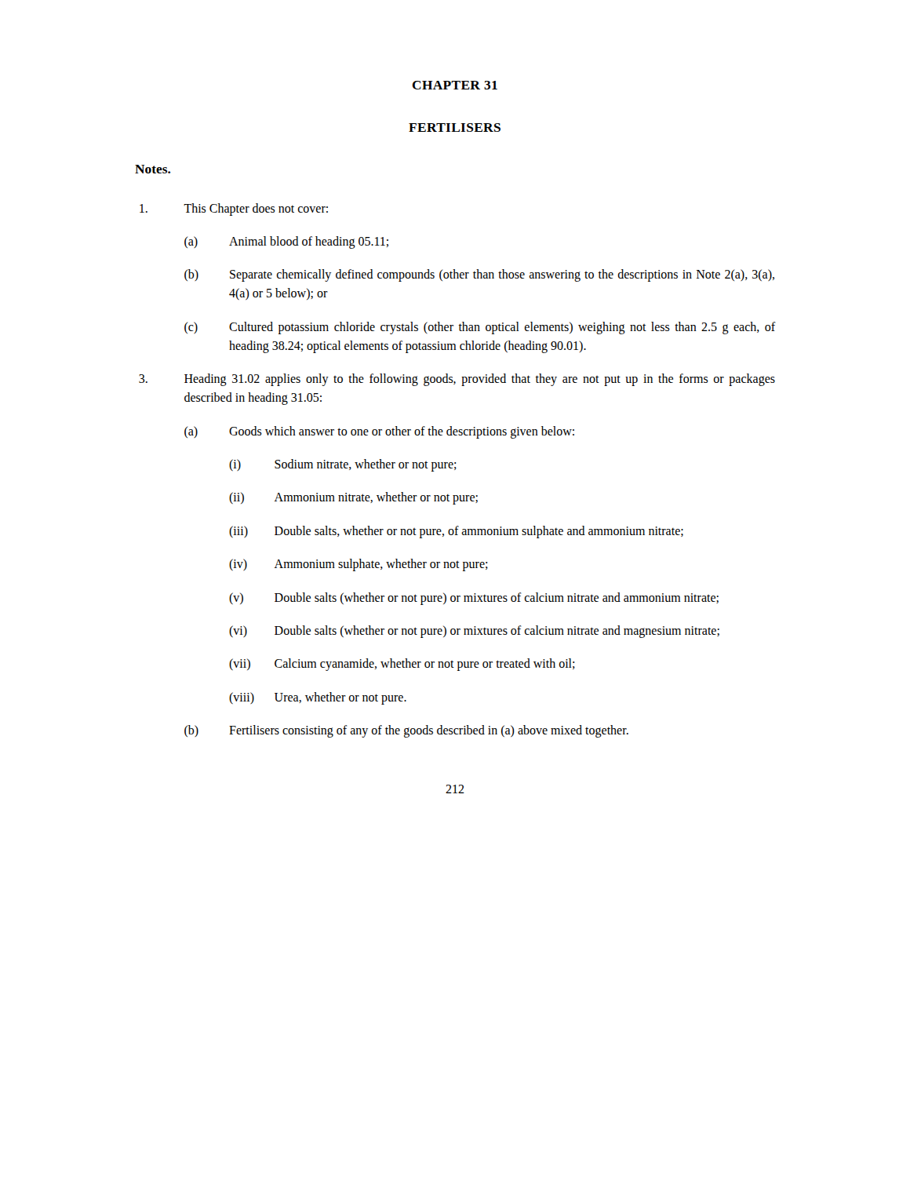CHAPTER 31 FERTILISERS
Notes.
1.
This Chapter does not cover:
(a)
Animal blood of heading 05.11;
(b)
Separate chemically defined compounds (other than those answering to the descriptions in Note 2(a), 3(a), 4(a) or 5 below); or
(c)
Cultured potassium chloride crystals (other than optical elements) weighing not less than 2.5 g each, of heading 38.24; optical elements of potassium chloride (heading 90.01).
3.
Heading 31.02 applies only to the following goods, provided that they are not put up in the forms or packages described in heading 31.05:
(a)
Goods which answer to one or other of the descriptions given below:
(i)
Sodium nitrate, whether or not pure;
(ii)
Ammonium nitrate, whether or not pure;
(iii)
Double salts, whether or not pure, of ammonium sulphate and ammonium nitrate;
(iv)
Ammonium sulphate, whether or not pure;
(v)
Double salts (whether or not pure) or mixtures of calcium nitrate and ammonium nitrate;
(vi)
Double salts (whether or not pure) or mixtures of calcium nitrate and magnesium nitrate;
(vii)
Calcium cyanamide, whether or not pure or treated with oil;
(viii)
Urea, whether or not pure.
(b)
Fertilisers consisting of any of the goods described in (a) above mixed together.
212